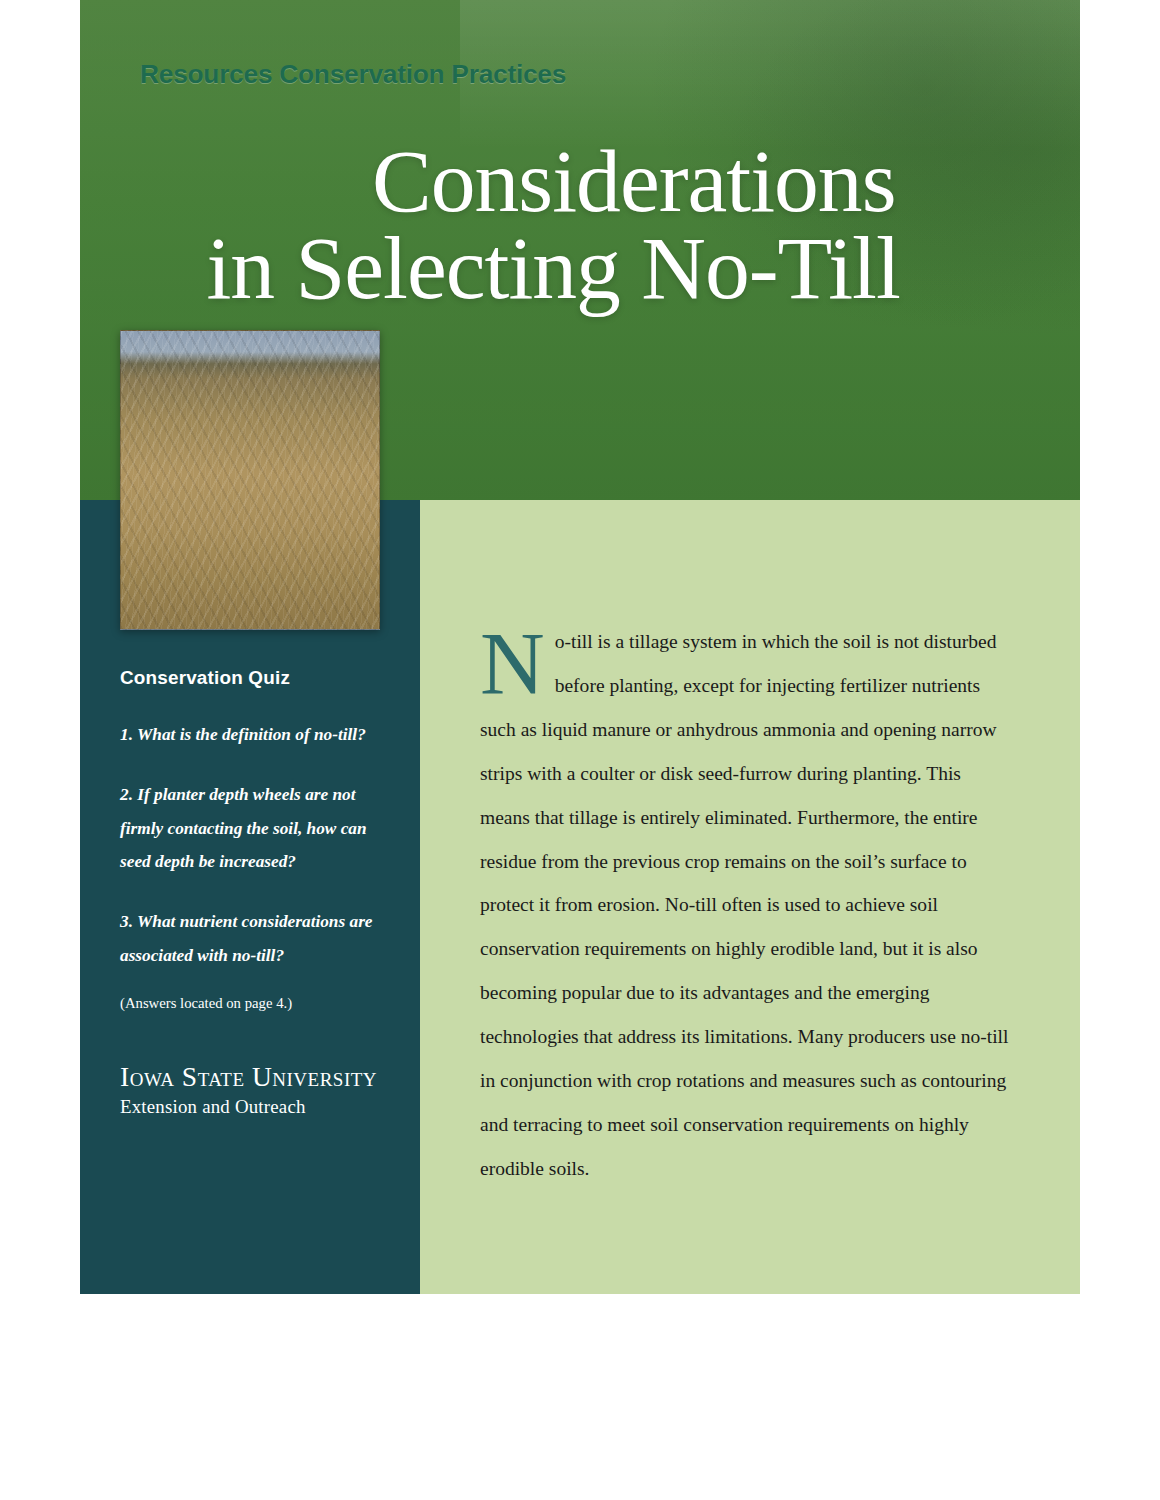Resources Conservation Practices
Considerations in Selecting No-Till
Conservation Quiz
What is the definition of no-till?
If planter depth wheels are not firmly contacting the soil, how can seed depth be increased?
What nutrient considerations are associated with no-till?
(Answers located on page 4.)
Iowa State University
Extension and Outreach
No-till is a tillage system in which the soil is not disturbed before planting, except for injecting fertilizer nutrients such as liquid manure or anhydrous ammonia and opening narrow strips with a coulter or disk seed-furrow during planting. This means that tillage is entirely eliminated. Furthermore, the entire residue from the previous crop remains on the soil’s surface to protect it from erosion. No-till often is used to achieve soil conservation requirements on highly erodible land, but it is also becoming popular due to its advantages and the emerging technologies that address its limitations. Many producers use no-till in conjunction with crop rotations and measures such as contouring and terracing to meet soil conservation requirements on highly erodible soils.